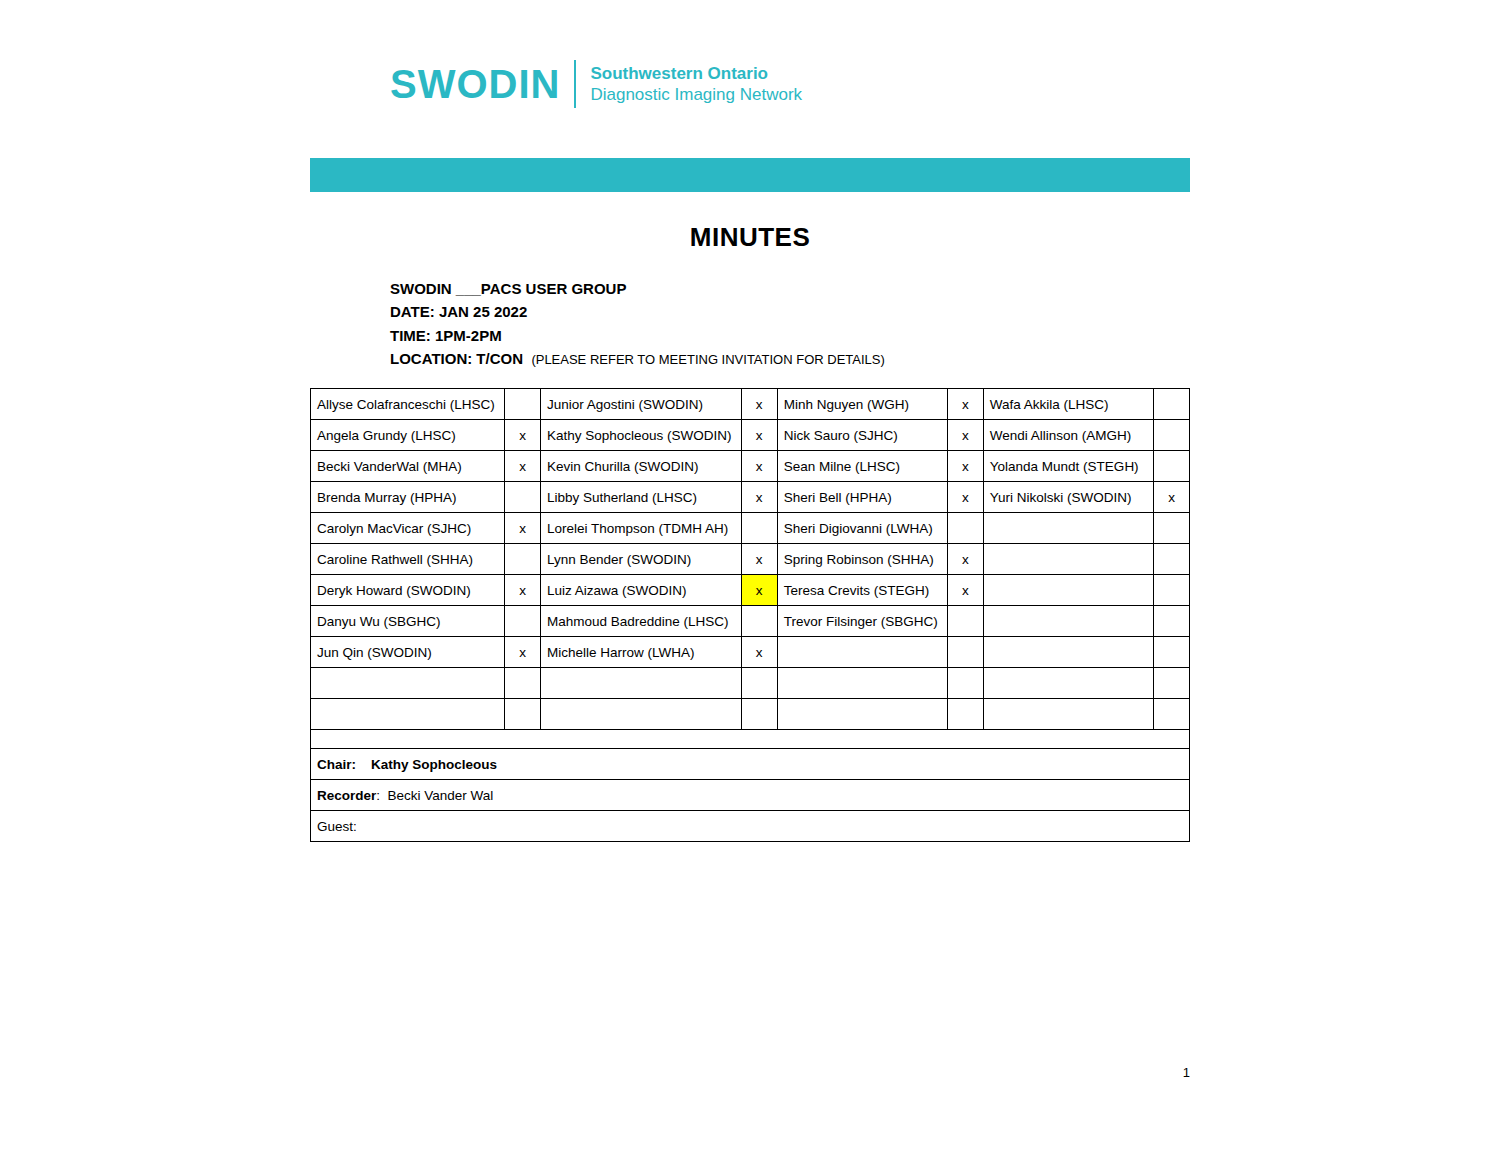SWODIN
Southwestern Ontario
Diagnostic Imaging Network
MINUTES
SWODIN ___PACS USER GROUP
DATE: JAN 25 2022
TIME: 1PM-2PM
LOCATION: T/CON (PLEASE REFER TO MEETING INVITATION FOR DETAILS)
| Allyse Colafranceschi (LHSC) | | Junior Agostini (SWODIN) | x | Minh Nguyen (WGH) | x | Wafa Akkila (LHSC) | |
| Angela Grundy (LHSC) | x | Kathy Sophocleous (SWODIN) | x | Nick Sauro (SJHC) | x | Wendi Allinson (AMGH) | |
| Becki VanderWal (MHA) | x | Kevin Churilla (SWODIN) | x | Sean Milne (LHSC) | x | Yolanda Mundt (STEGH) | |
| Brenda Murray (HPHA) | | Libby Sutherland (LHSC) | x | Sheri Bell (HPHA) | x | Yuri Nikolski (SWODIN) | x |
| Carolyn MacVicar (SJHC) | x | Lorelei Thompson (TDMH AH) | | Sheri Digiovanni (LWHA) | | | |
| Caroline Rathwell (SHHA) | | Lynn Bender (SWODIN) | x | Spring Robinson (SHHA) | x | | |
| Deryk Howard (SWODIN) | x | Luiz Aizawa (SWODIN) | x | Teresa Crevits (STEGH) | x | | |
| Danyu Wu (SBGHC) | | Mahmoud Badreddine (LHSC) | | Trevor Filsinger (SBGHC) | | | |
| Jun Qin (SWODIN) | x | Michelle Harrow (LWHA) | x | | | | |
| Chair: Kathy Sophocleous |
| Recorder : Becki Vander Wal |
| Guest: |
1